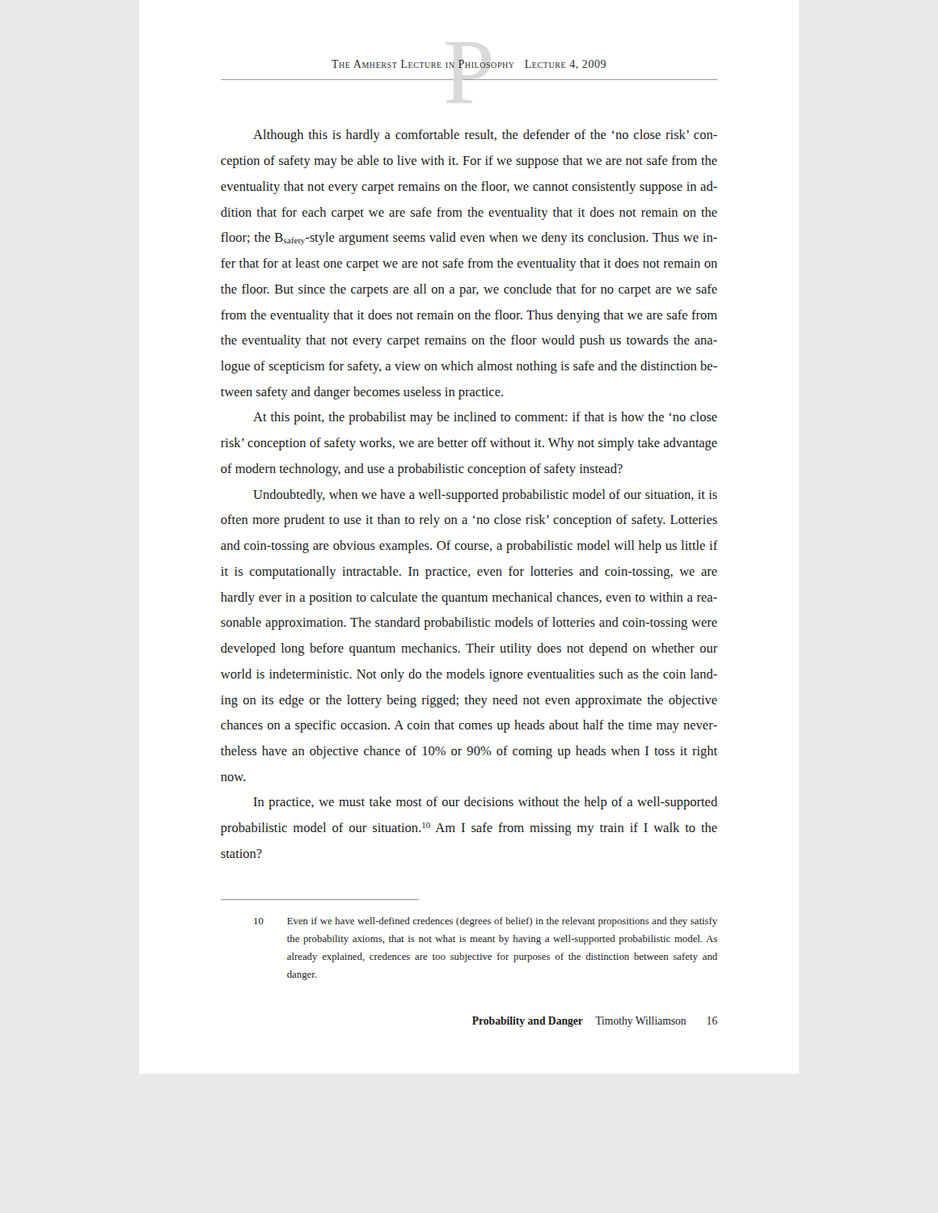P
The Amherst Lecture in Philosophy Lecture 4, 2009
Although this is hardly a comfortable result, the defender of the ‘no close risk’ conception of safety may be able to live with it. For if we suppose that we are not safe from the eventuality that not every carpet remains on the floor, we cannot consistently suppose in addition that for each carpet we are safe from the eventuality that it does not remain on the floor; the Bsafety-style argument seems valid even when we deny its conclusion. Thus we infer that for at least one carpet we are not safe from the eventuality that it does not remain on the floor. But since the carpets are all on a par, we conclude that for no carpet are we safe from the eventuality that it does not remain on the floor. Thus denying that we are safe from the eventuality that not every carpet remains on the floor would push us towards the analogue of scepticism for safety, a view on which almost nothing is safe and the distinction between safety and danger becomes useless in practice.
At this point, the probabilist may be inclined to comment: if that is how the ‘no close risk’ conception of safety works, we are better off without it. Why not simply take advantage of modern technology, and use a probabilistic conception of safety instead?
Undoubtedly, when we have a well-supported probabilistic model of our situation, it is often more prudent to use it than to rely on a ‘no close risk’ conception of safety. Lotteries and coin-tossing are obvious examples. Of course, a probabilistic model will help us little if it is computationally intractable. In practice, even for lotteries and coin-tossing, we are hardly ever in a position to calculate the quantum mechanical chances, even to within a reasonable approximation. The standard probabilistic models of lotteries and coin-tossing were developed long before quantum mechanics. Their utility does not depend on whether our world is indeterministic. Not only do the models ignore eventualities such as the coin landing on its edge or the lottery being rigged; they need not even approximate the objective chances on a specific occasion. A coin that comes up heads about half the time may nevertheless have an objective chance of 10% or 90% of coming up heads when I toss it right now.
In practice, we must take most of our decisions without the help of a well-supported probabilistic model of our situation.10 Am I safe from missing my train if I walk to the station?
10
Even if we have well-defined credences (degrees of belief) in the relevant propositions and they satisfy the probability axioms, that is not what is meant by having a well-supported probabilistic model. As already explained, credences are too subjective for purposes of the distinction between safety and danger.
Probability and Danger Timothy Williamson 16